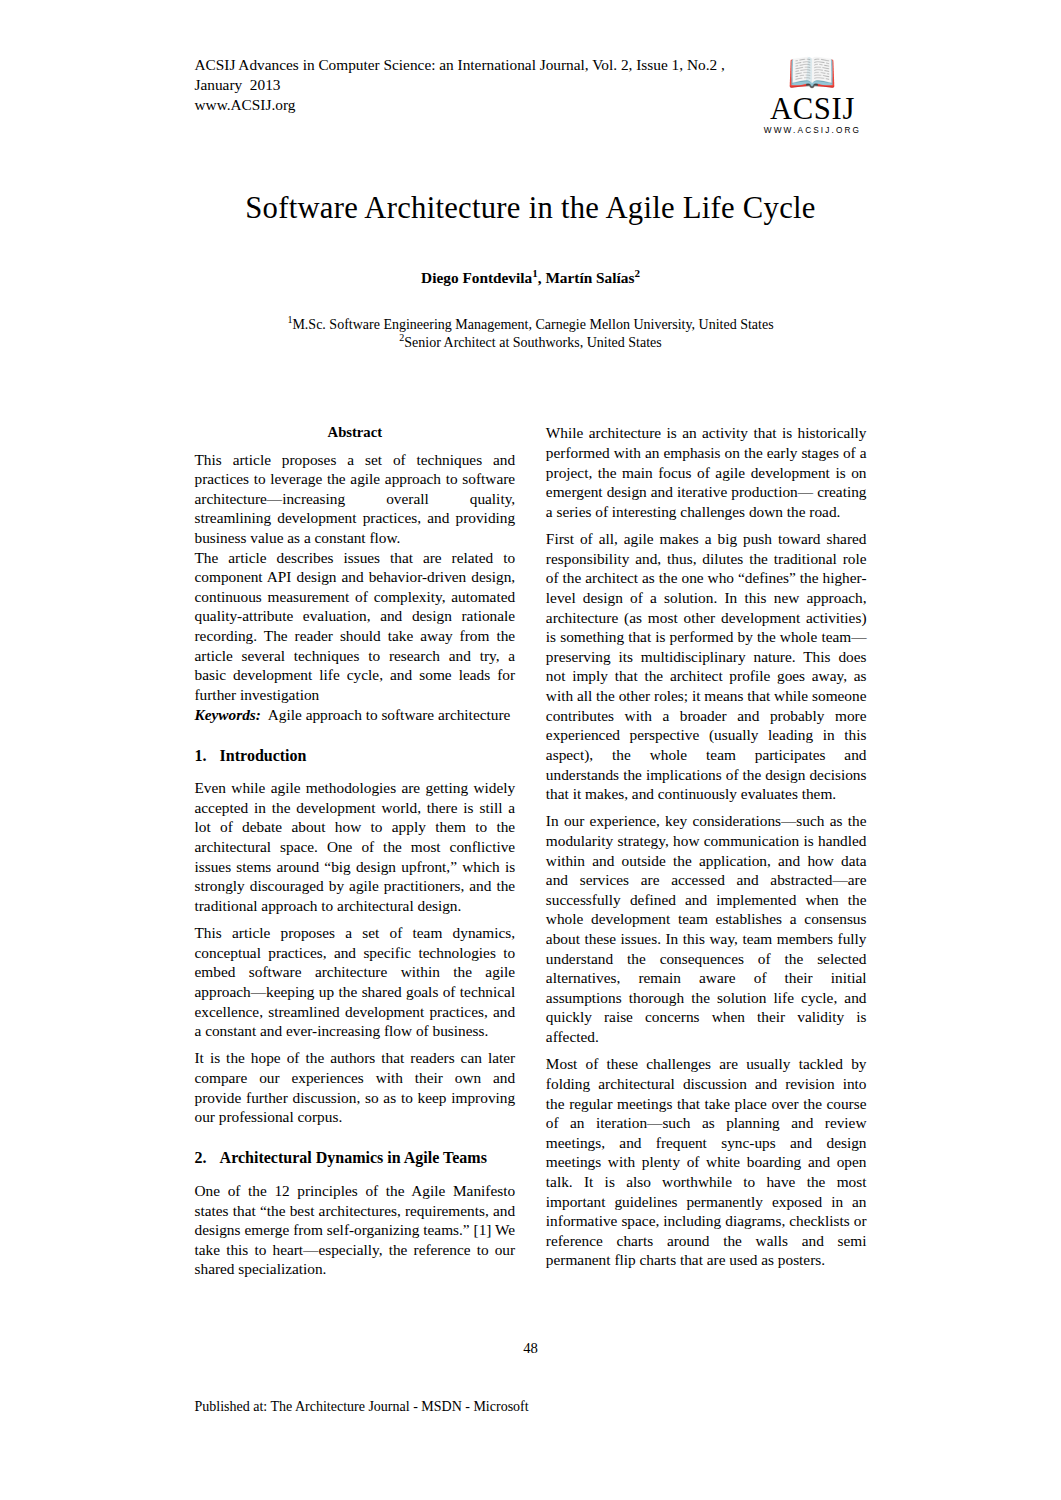ACSIJ Advances in Computer Science: an International Journal, Vol. 2, Issue 1, No.2 , January 2013 www.ACSIJ.org
📖 ACSIJ WWW.ACSIJ.ORG
Software Architecture in the Agile Life Cycle
Diego Fontdevila1, Martín Salías2
1M.Sc. Software Engineering Management, Carnegie Mellon University, United States
2Senior Architect at Southworks, United States
Abstract
This article proposes a set of techniques and practices to leverage the agile approach to software architecture—increasing overall quality, streamlining development practices, and providing business value as a constant flow.
The article describes issues that are related to component API design and behavior-driven design, continuous measurement of complexity, automated quality-attribute evaluation, and design rationale recording. The reader should take away from the article several techniques to research and try, a basic development life cycle, and some leads for further investigation
Keywords: Agile approach to software architecture
1. Introduction
Even while agile methodologies are getting widely accepted in the development world, there is still a lot of debate about how to apply them to the architectural space. One of the most conflictive issues stems around “big design upfront,” which is strongly discouraged by agile practitioners, and the traditional approach to architectural design.
This article proposes a set of team dynamics, conceptual practices, and specific technologies to embed software architecture within the agile approach—keeping up the shared goals of technical excellence, streamlined development practices, and a constant and ever-increasing flow of business.
It is the hope of the authors that readers can later compare our experiences with their own and provide further discussion, so as to keep improving our professional corpus.
2. Architectural Dynamics in Agile Teams
One of the 12 principles of the Agile Manifesto states that “the best architectures, requirements, and designs emerge from self-organizing teams.” [1] We take this to heart—especially, the reference to our shared specialization.
While architecture is an activity that is historically performed with an emphasis on the early stages of a project, the main focus of agile development is on emergent design and iterative production— creating a series of interesting challenges down the road.
First of all, agile makes a big push toward shared responsibility and, thus, dilutes the traditional role of the architect as the one who “defines” the higher-level design of a solution. In this new approach, architecture (as most other development activities) is something that is performed by the whole team—preserving its multidisciplinary nature. This does not imply that the architect profile goes away, as with all the other roles; it means that while someone contributes with a broader and probably more experienced perspective (usually leading in this aspect), the whole team participates and understands the implications of the design decisions that it makes, and continuously evaluates them.
In our experience, key considerations—such as the modularity strategy, how communication is handled within and outside the application, and how data and services are accessed and abstracted—are successfully defined and implemented when the whole development team establishes a consensus about these issues. In this way, team members fully understand the consequences of the selected alternatives, remain aware of their initial assumptions thorough the solution life cycle, and quickly raise concerns when their validity is affected.
Most of these challenges are usually tackled by folding architectural discussion and revision into the regular meetings that take place over the course of an iteration—such as planning and review meetings, and frequent sync-ups and design meetings with plenty of white boarding and open talk. It is also worthwhile to have the most important guidelines permanently exposed in an informative space, including diagrams, checklists or reference charts around the walls and semi permanent flip charts that are used as posters.
48
Published at: The Architecture Journal - MSDN - Microsoft